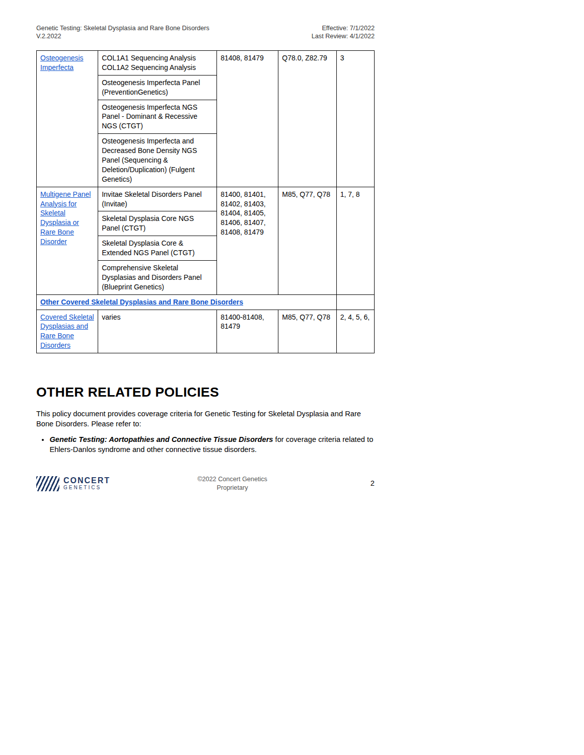Genetic Testing: Skeletal Dysplasia and Rare Bone Disorders
V.2.2022
Effective: 7/1/2022
Last Review: 4/1/2022
| Osteogenesis Imperfecta | COL1A1 Sequencing Analysis COL1A2 Sequencing Analysis | 81408, 81479 | Q78.0, Z82.79 | 3 |
| Osteogenesis Imperfecta Panel (PreventionGenetics) |
| Osteogenesis Imperfecta NGS Panel - Dominant & Recessive NGS (CTGT) |
| Osteogenesis Imperfecta and Decreased Bone Density NGS Panel (Sequencing & Deletion/Duplication) (Fulgent Genetics) |
| Multigene Panel Analysis for Skeletal Dysplasia or Rare Bone Disorder | Invitae Skeletal Disorders Panel (Invitae) | 81400, 81401, 81402, 81403, 81404, 81405, 81406, 81407, 81408, 81479 | M85, Q77, Q78 | 1, 7, 8 |
| Skeletal Dysplasia Core NGS Panel (CTGT) |
| Skeletal Dysplasia Core & Extended NGS Panel (CTGT) |
| Comprehensive Skeletal Dysplasias and Disorders Panel (Blueprint Genetics) |
| Other Covered Skeletal Dysplasias and Rare Bone Disorders | |
| Covered Skeletal Dysplasias and Rare Bone Disorders | varies | 81400-81408, 81479 | M85, Q77, Q78 | 2, 4, 5, 6, |
OTHER RELATED POLICIES
This policy document provides coverage criteria for Genetic Testing for Skeletal Dysplasia and Rare Bone Disorders. Please refer to:
Genetic Testing: Aortopathies and Connective Tissue Disorders for coverage criteria related to Ehlers-Danlos syndrome and other connective tissue disorders.
CONCERTGENETICS
©2022 Concert Genetics
Proprietary
2